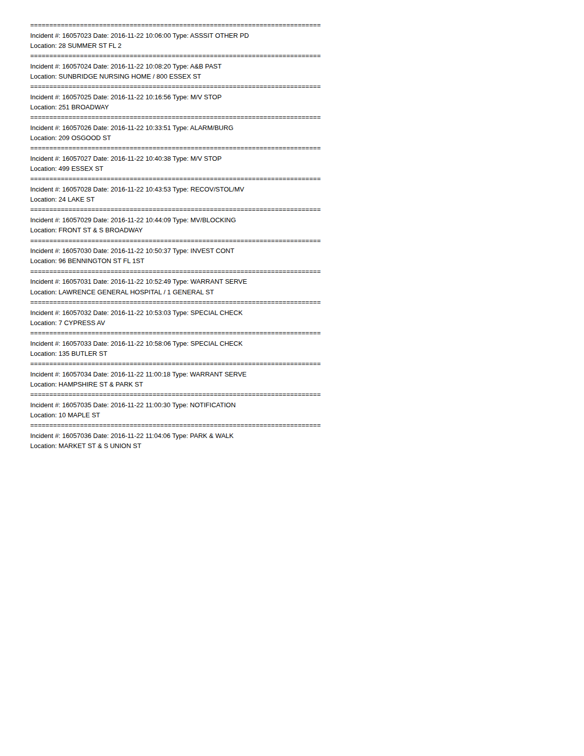============================================================================
Incident #: 16057023 Date: 2016-11-22 10:06:00 Type: ASSSIT OTHER PD
Location: 28 SUMMER ST FL 2
============================================================================
Incident #: 16057024 Date: 2016-11-22 10:08:20 Type: A&B PAST
Location: SUNBRIDGE NURSING HOME / 800 ESSEX ST
============================================================================
Incident #: 16057025 Date: 2016-11-22 10:16:56 Type: M/V STOP
Location: 251 BROADWAY
============================================================================
Incident #: 16057026 Date: 2016-11-22 10:33:51 Type: ALARM/BURG
Location: 209 OSGOOD ST
============================================================================
Incident #: 16057027 Date: 2016-11-22 10:40:38 Type: M/V STOP
Location: 499 ESSEX ST
============================================================================
Incident #: 16057028 Date: 2016-11-22 10:43:53 Type: RECOV/STOL/MV
Location: 24 LAKE ST
============================================================================
Incident #: 16057029 Date: 2016-11-22 10:44:09 Type: MV/BLOCKING
Location: FRONT ST & S BROADWAY
============================================================================
Incident #: 16057030 Date: 2016-11-22 10:50:37 Type: INVEST CONT
Location: 96 BENNINGTON ST FL 1ST
============================================================================
Incident #: 16057031 Date: 2016-11-22 10:52:49 Type: WARRANT SERVE
Location: LAWRENCE GENERAL HOSPITAL / 1 GENERAL ST
============================================================================
Incident #: 16057032 Date: 2016-11-22 10:53:03 Type: SPECIAL CHECK
Location: 7 CYPRESS AV
============================================================================
Incident #: 16057033 Date: 2016-11-22 10:58:06 Type: SPECIAL CHECK
Location: 135 BUTLER ST
============================================================================
Incident #: 16057034 Date: 2016-11-22 11:00:18 Type: WARRANT SERVE
Location: HAMPSHIRE ST & PARK ST
============================================================================
Incident #: 16057035 Date: 2016-11-22 11:00:30 Type: NOTIFICATION
Location: 10 MAPLE ST
============================================================================
Incident #: 16057036 Date: 2016-11-22 11:04:06 Type: PARK & WALK
Location: MARKET ST & S UNION ST